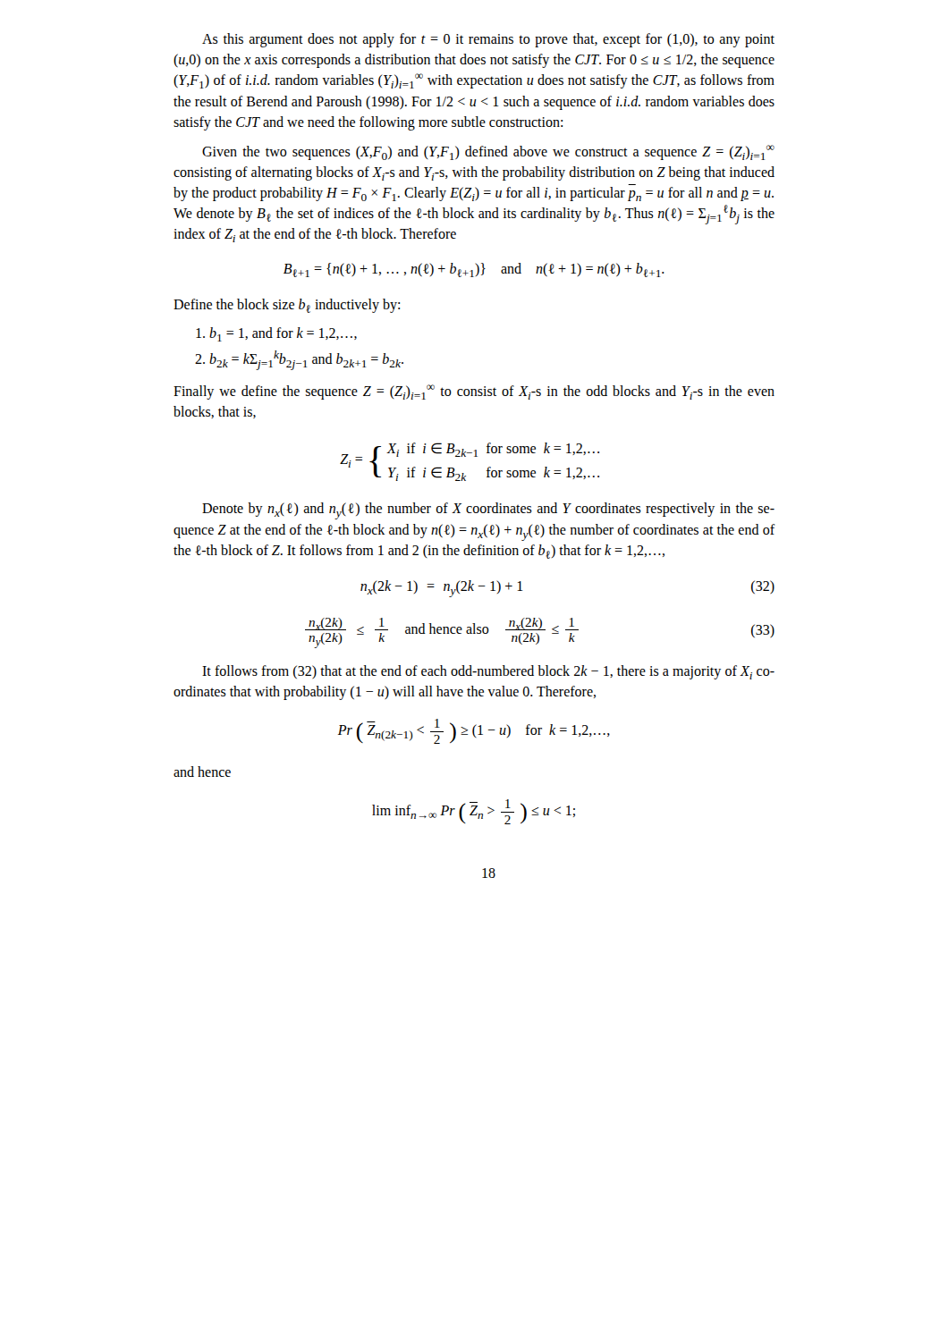As this argument does not apply for t = 0 it remains to prove that, except for (1,0), to any point (u,0) on the x axis corresponds a distribution that does not satisfy the CJT. For 0 ≤ u ≤ 1/2, the sequence (Y,F1) of of i.i.d. random variables (Yi)i=1∞ with expectation u does not satisfy the CJT, as follows from the result of Berend and Paroush (1998). For 1/2 < u < 1 such a sequence of i.i.d. random variables does satisfy the CJT and we need the following more subtle construction:
Given the two sequences (X,F0) and (Y,F1) defined above we construct a sequence Z = (Zi)i=1∞ consisting of alternating blocks of Xi-s and Yi-s, with the probability distribution on Z being that induced by the product probability H = F0 × F1. Clearly E(Zi) = u for all i, in particular pn = u for all n and p = u. We denote by Bℓ the set of indices of the ℓ-th block and its cardinality by bℓ. Thus n(ℓ) = Σj=1ℓbj is the index of Zi at the end of the ℓ-th block. Therefore
Bℓ+1 = {n(ℓ) + 1, … , n(ℓ) + bℓ+1)} and n(ℓ + 1) = n(ℓ) + bℓ+1.
Define the block size bℓ inductively by:
b1 = 1, and for k = 1,2,…,
b2k = k Σj=1kb2j−1 and b2k+1 = b2k.
Finally we define the sequence Z = (Zi)i=1∞ to consist of Xi-s in the odd blocks and Yi-s in the even blocks, that is,
Zi = {
| X i | if | i ∈ B 2 k −1 | for some k = 1,2,… |
| Y i | if | i ∈ B 2 k | for some k = 1,2,… |
Denote by nx(ℓ) and ny(ℓ) the number of X coordinates and Y coordinates respectively in the sequence Z at the end of the ℓ-th block and by n(ℓ) = nx(ℓ) + ny(ℓ) the number of coordinates at the end of the ℓ-th block of Z. It follows from 1 and 2 (in the definition of bℓ) that for k = 1,2,…,
| n x (2 k − 1) | = | n y (2 k − 1) + 1 |
(32)
| n x (2 k ) n y (2 k ) | ≤ | 1 k and hence also n x (2 k ) n (2 k ) ≤ 1 k |
(33)
It follows from (32) that at the end of each odd-numbered block 2k − 1, there is a majority of Xi coordinates that with probability (1 − u) will all have the value 0. Therefore,
Pr ( Zn(2k−1) < 12 ) ≥ (1 − u) for k = 1,2,…,
and hence
lim infn→∞ Pr ( Zn > 12 ) ≤ u < 1;
18